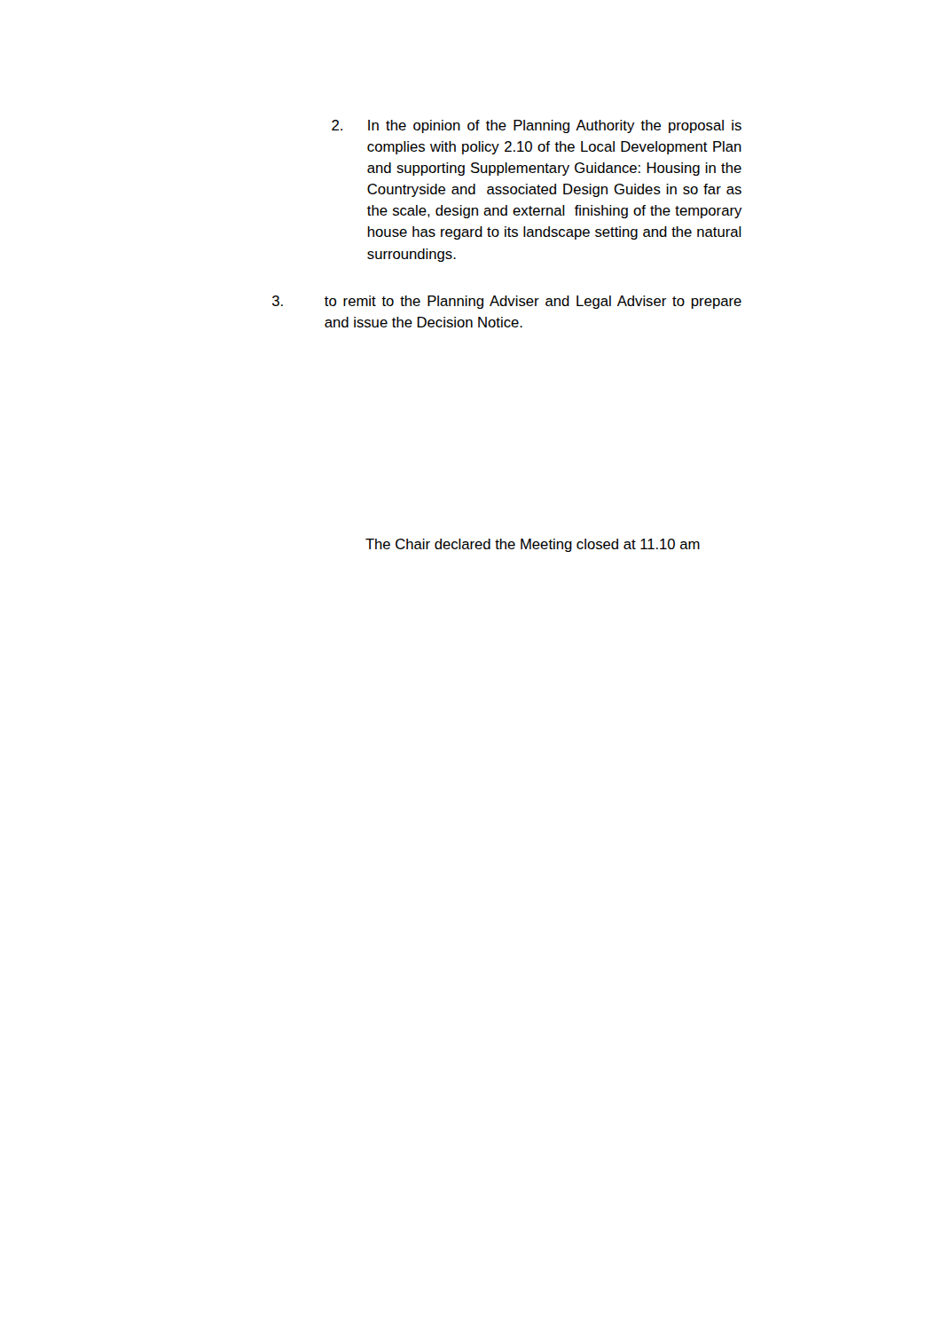2. In the opinion of the Planning Authority the proposal is complies with policy 2.10 of the Local Development Plan and supporting Supplementary Guidance: Housing in the Countryside and associated Design Guides in so far as the scale, design and external finishing of the temporary house has regard to its landscape setting and the natural surroundings.
3. to remit to the Planning Adviser and Legal Adviser to prepare and issue the Decision Notice.
The Chair declared the Meeting closed at 11.10 am